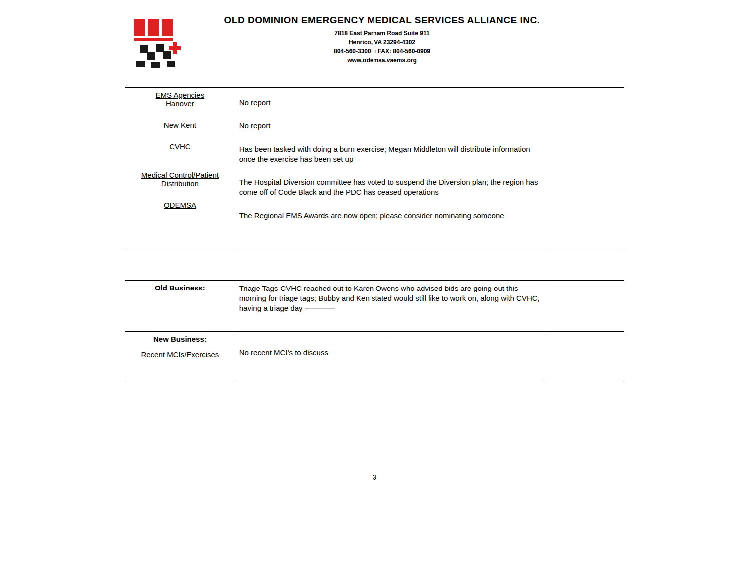OLD DOMINION EMERGENCY MEDICAL SERVICES ALLIANCE INC.
7818 East Parham Road Suite 911
Henrico, VA 23294-4302
804-560-3300 □ FAX: 804-560-0909
www.odemsa.vaems.org
| EMS Agencies Hanover New Kent CVHC Medical Control/Patient Distribution ODEMSA | No report No report Has been tasked with doing a burn exercise; Megan Middleton will distribute information once the exercise has been set up The Hospital Diversion committee has voted to suspend the Diversion plan; the region has come off of Code Black and the PDC has ceased operations The Regional EMS Awards are now open; please consider nominating someone | |
| Old Business: | Triage Tags-CVHC reached out to Karen Owens who advised bids are going out this morning for triage tags; Bubby and Ken stated would still like to work on, along with CVHC, having a triage day | |
| New Business: Recent MCIs/Exercises | – No recent MCI’s to discuss | |
3